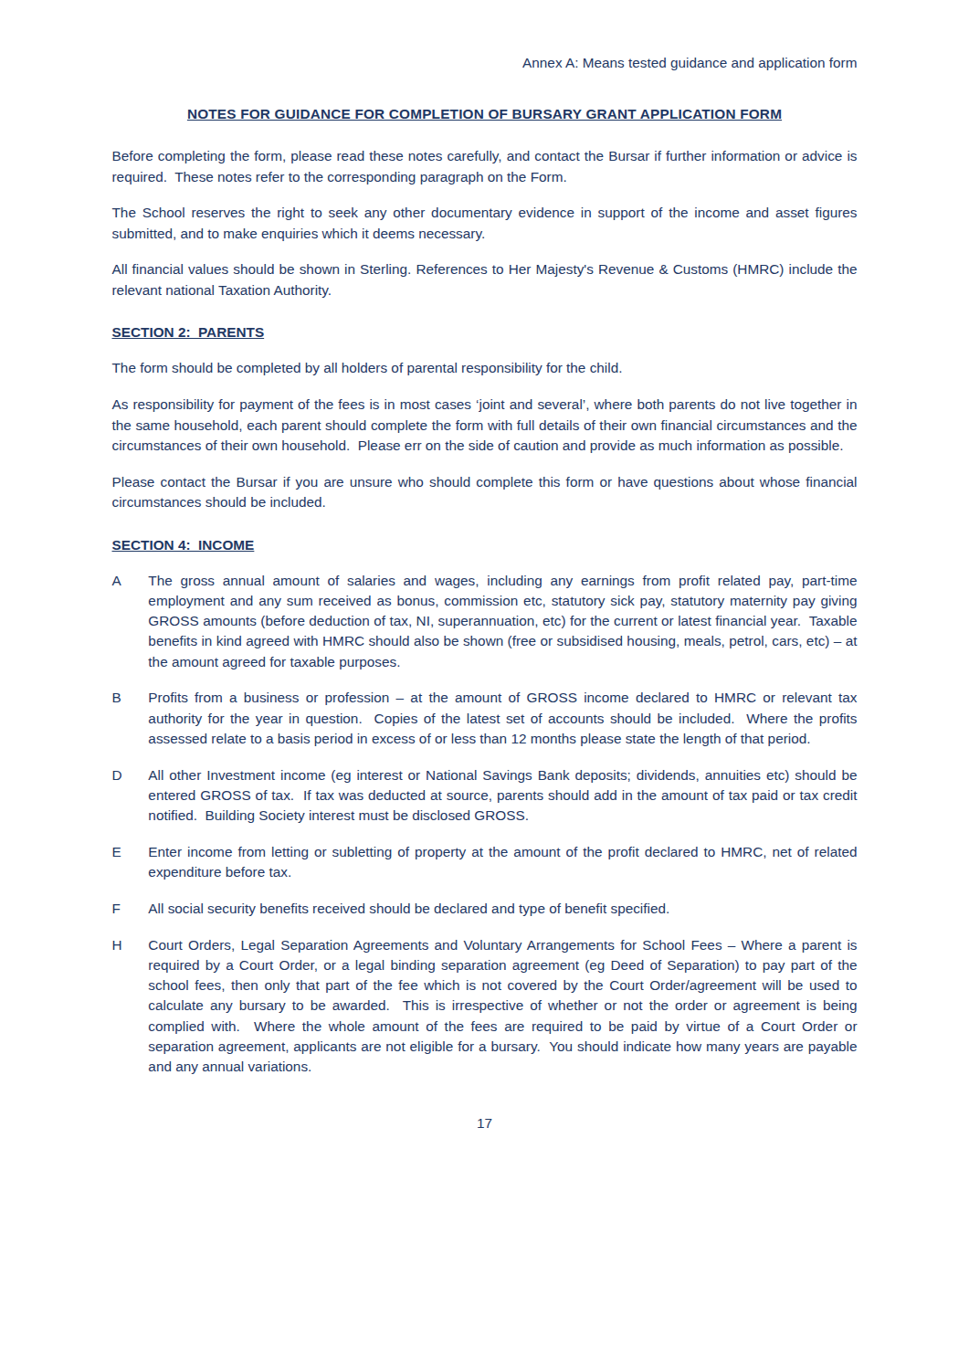Annex A: Means tested guidance and application form
NOTES FOR GUIDANCE FOR COMPLETION OF BURSARY GRANT APPLICATION FORM
Before completing the form, please read these notes carefully, and contact the Bursar if further information or advice is required. These notes refer to the corresponding paragraph on the Form.
The School reserves the right to seek any other documentary evidence in support of the income and asset figures submitted, and to make enquiries which it deems necessary.
All financial values should be shown in Sterling. References to Her Majesty's Revenue & Customs (HMRC) include the relevant national Taxation Authority.
SECTION 2: PARENTS
The form should be completed by all holders of parental responsibility for the child.
As responsibility for payment of the fees is in most cases ‘joint and several’, where both parents do not live together in the same household, each parent should complete the form with full details of their own financial circumstances and the circumstances of their own household. Please err on the side of caution and provide as much information as possible.
Please contact the Bursar if you are unsure who should complete this form or have questions about whose financial circumstances should be included.
SECTION 4: INCOME
A
The gross annual amount of salaries and wages, including any earnings from profit related pay, part-time employment and any sum received as bonus, commission etc, statutory sick pay, statutory maternity pay giving GROSS amounts (before deduction of tax, NI, superannuation, etc) for the current or latest financial year. Taxable benefits in kind agreed with HMRC should also be shown (free or subsidised housing, meals, petrol, cars, etc) – at the amount agreed for taxable purposes.
B
Profits from a business or profession – at the amount of GROSS income declared to HMRC or relevant tax authority for the year in question. Copies of the latest set of accounts should be included. Where the profits assessed relate to a basis period in excess of or less than 12 months please state the length of that period.
D
All other Investment income (eg interest or National Savings Bank deposits; dividends, annuities etc) should be entered GROSS of tax. If tax was deducted at source, parents should add in the amount of tax paid or tax credit notified. Building Society interest must be disclosed GROSS.
E
Enter income from letting or subletting of property at the amount of the profit declared to HMRC, net of related expenditure before tax.
F
All social security benefits received should be declared and type of benefit specified.
H
Court Orders, Legal Separation Agreements and Voluntary Arrangements for School Fees – Where a parent is required by a Court Order, or a legal binding separation agreement (eg Deed of Separation) to pay part of the school fees, then only that part of the fee which is not covered by the Court Order/agreement will be used to calculate any bursary to be awarded. This is irrespective of whether or not the order or agreement is being complied with. Where the whole amount of the fees are required to be paid by virtue of a Court Order or separation agreement, applicants are not eligible for a bursary. You should indicate how many years are payable and any annual variations.
17